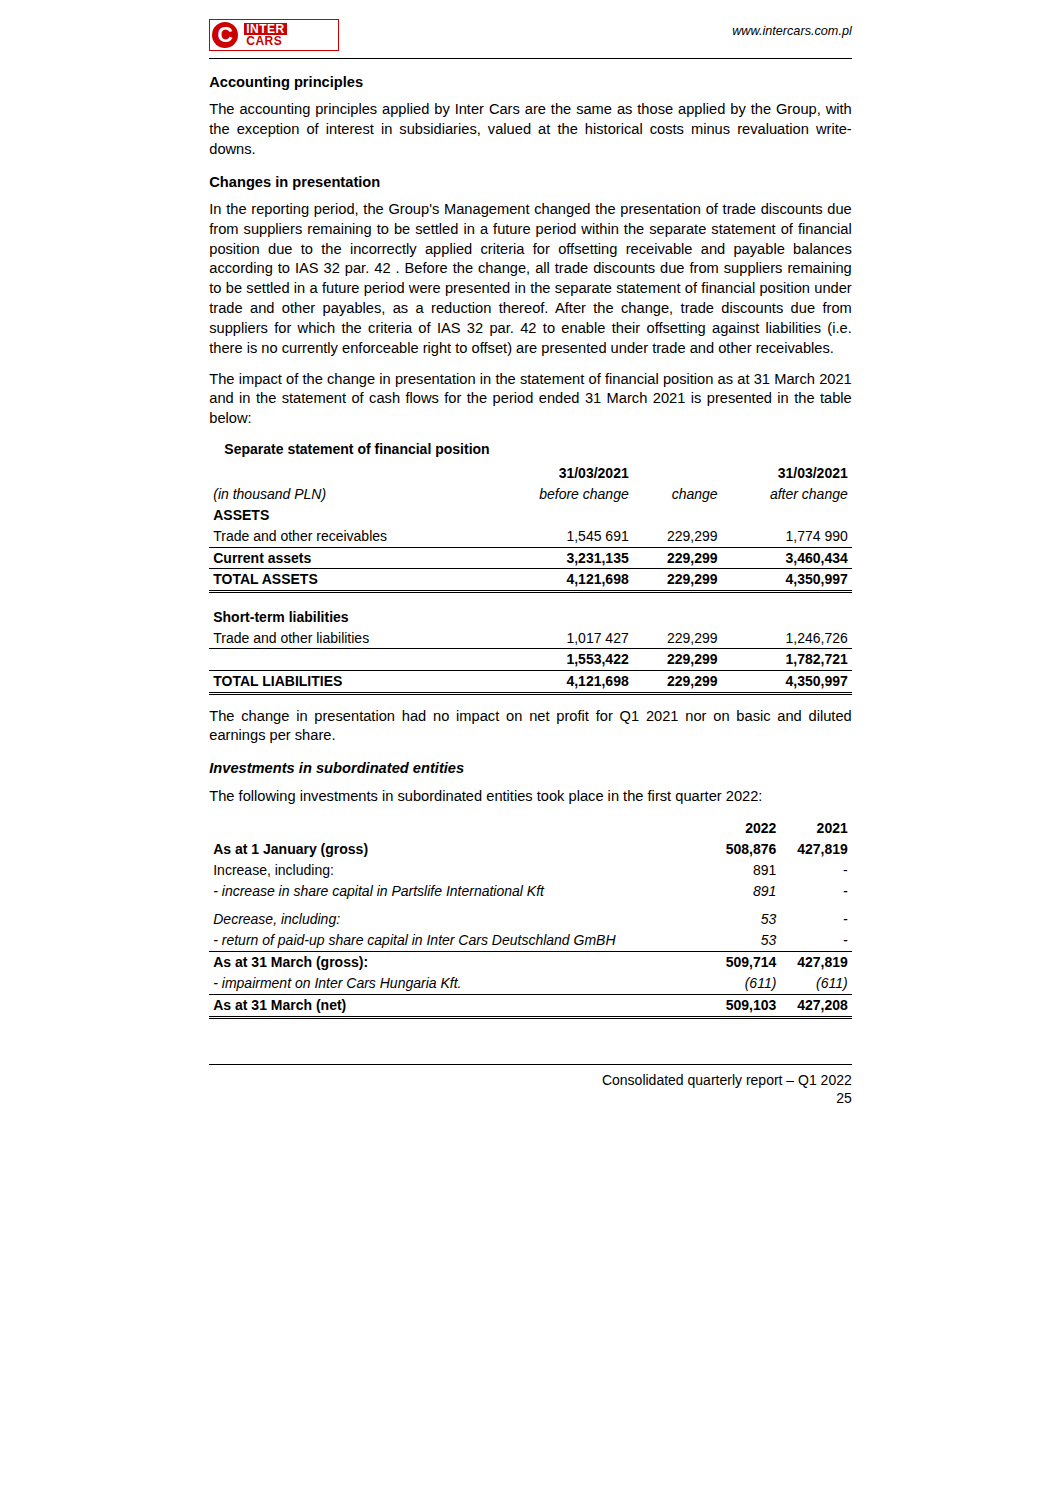C
INTER CARS
www.intercars.com.pl
Accounting principles
The accounting principles applied by Inter Cars are the same as those applied by the Group, with the exception of interest in subsidiaries, valued at the historical costs minus revaluation write-downs.
Changes in presentation
In the reporting period, the Group's Management changed the presentation of trade discounts due from suppliers remaining to be settled in a future period within the separate statement of financial position due to the incorrectly applied criteria for offsetting receivable and payable balances according to IAS 32 par. 42 . Before the change, all trade discounts due from suppliers remaining to be settled in a future period were presented in the separate statement of financial position under trade and other payables, as a reduction thereof. After the change, trade discounts due from suppliers for which the criteria of IAS 32 par. 42 to enable their offsetting against liabilities (i.e. there is no currently enforceable right to offset) are presented under trade and other receivables.
The impact of the change in presentation in the statement of financial position as at 31 March 2021 and in the statement of cash flows for the period ended 31 March 2021 is presented in the table below:
Separate statement of financial position
| | 31/03/2021 | | 31/03/2021 |
| --- | --- | --- | --- |
| (in thousand PLN) | before change | change | after change |
| ASSETS | | | |
| Trade and other receivables | 1,545 691 | 229,299 | 1,774 990 |
| Current assets | 3,231,135 | 229,299 | 3,460,434 |
| TOTAL ASSETS | 4,121,698 | 229,299 | 4,350,997 |
| Short-term liabilities | | | |
| Trade and other liabilities | 1,017 427 | 229,299 | 1,246,726 |
| | 1,553,422 | 229,299 | 1,782,721 |
| TOTAL LIABILITIES | 4,121,698 | 229,299 | 4,350,997 |
The change in presentation had no impact on net profit for Q1 2021 nor on basic and diluted earnings per share.
Investments in subordinated entities
The following investments in subordinated entities took place in the first quarter 2022:
| | 2022 | 2021 |
| --- | --- | --- |
| As at 1 January (gross) | 508,876 | 427,819 |
| Increase, including: | 891 | - |
| - increase in share capital in Partslife International Kft | 891 | - |
| Decrease, including: | 53 | - |
| - return of paid-up share capital in Inter Cars Deutschland GmBH | 53 | - |
| As at 31 March (gross): | 509,714 | 427,819 |
| - impairment on Inter Cars Hungaria Kft. | (611) | (611) |
| As at 31 March (net) | 509,103 | 427,208 |
Consolidated quarterly report – Q1 2022 25